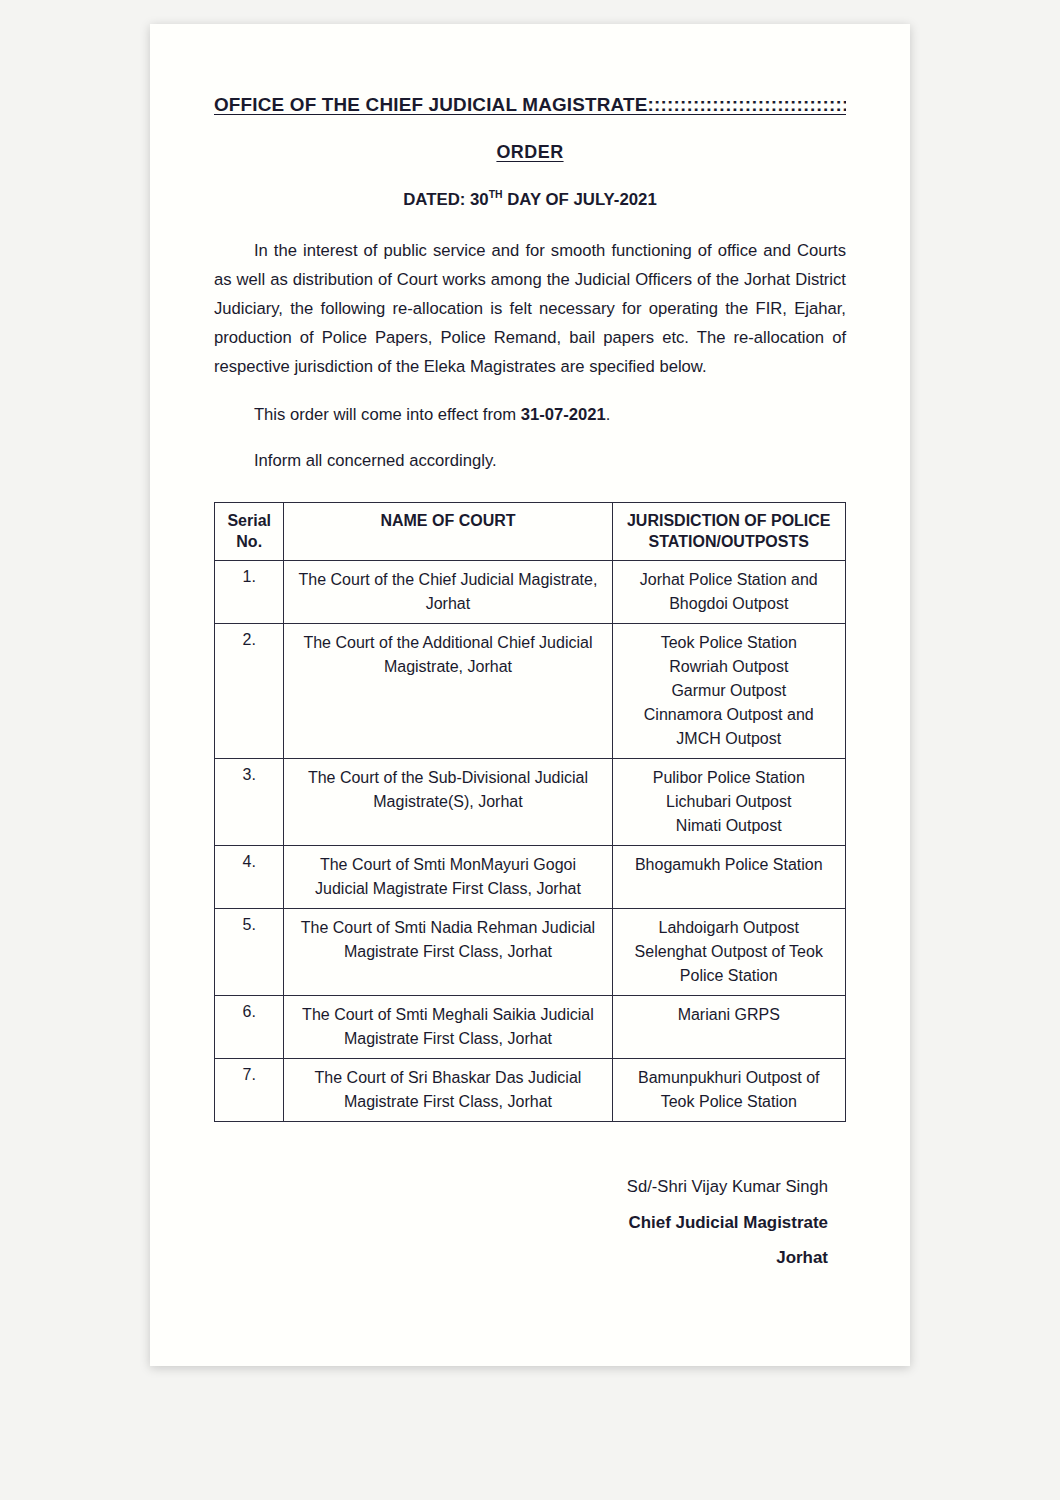OFFICE OF THE CHIEF JUDICIAL MAGISTRATE::::::::::::::::::::::::::::::::::::::::::JORHAT
ORDER
DATED: 30TH DAY OF JULY-2021
In the interest of public service and for smooth functioning of office and Courts as well as distribution of Court works among the Judicial Officers of the Jorhat District Judiciary, the following re-allocation is felt necessary for operating the FIR, Ejahar, production of Police Papers, Police Remand, bail papers etc. The re-allocation of respective jurisdiction of the Eleka Magistrates are specified below.
This order will come into effect from 31-07-2021.
Inform all concerned accordingly.
Re-allocation of jurisdiction of Eleka Magistrates
| Serial No. | NAME OF COURT | JURISDICTION OF POLICE STATION/OUTPOSTS |
| --- | --- | --- |
| 1. | The Court of the Chief Judicial Magistrate, Jorhat | Jorhat Police Station and Bhogdoi Outpost |
| 2. | The Court of the Additional Chief Judicial Magistrate, Jorhat | Teok Police Station Rowriah Outpost Garmur Outpost Cinnamora Outpost and JMCH Outpost |
| 3. | The Court of the Sub-Divisional Judicial Magistrate(S), Jorhat | Pulibor Police Station Lichubari Outpost Nimati Outpost |
| 4. | The Court of Smti MonMayuri Gogoi Judicial Magistrate First Class, Jorhat | Bhogamukh Police Station |
| 5. | The Court of Smti Nadia Rehman Judicial Magistrate First Class, Jorhat | Lahdoigarh Outpost Selenghat Outpost of Teok Police Station |
| 6. | The Court of Smti Meghali Saikia Judicial Magistrate First Class, Jorhat | Mariani GRPS |
| 7. | The Court of Sri Bhaskar Das Judicial Magistrate First Class, Jorhat | Bamunpukhuri Outpost of Teok Police Station |
Sd/-Shri Vijay Kumar Singh
Chief Judicial Magistrate
Jorhat